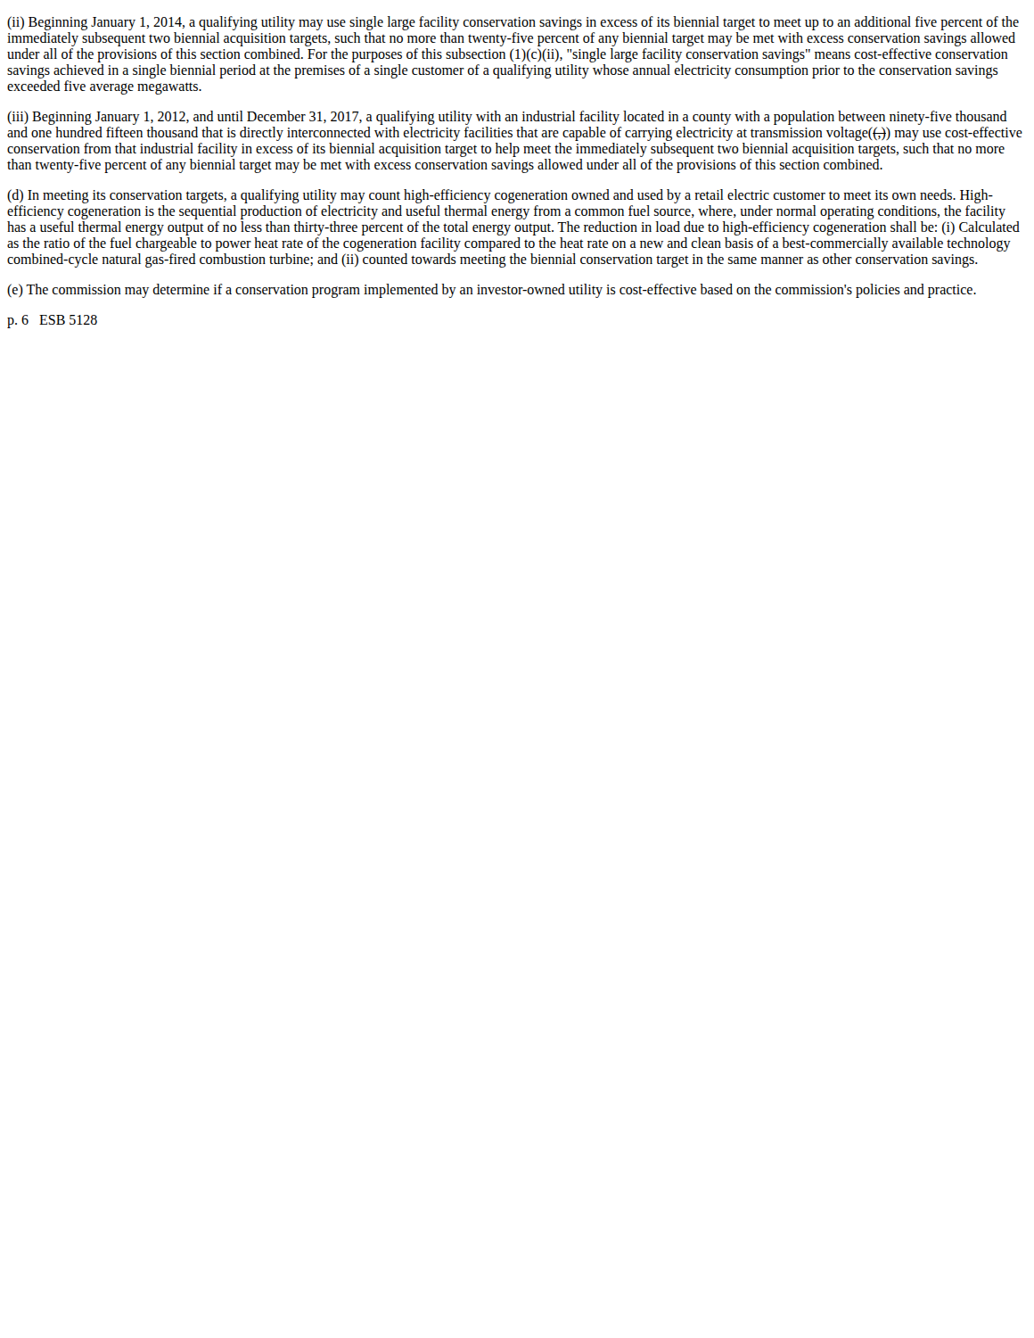(ii) Beginning January 1, 2014, a qualifying utility may use single large facility conservation savings in excess of its biennial target to meet up to an additional five percent of the immediately subsequent two biennial acquisition targets, such that no more than twenty-five percent of any biennial target may be met with excess conservation savings allowed under all of the provisions of this section combined. For the purposes of this subsection (1)(c)(ii), "single large facility conservation savings" means cost-effective conservation savings achieved in a single biennial period at the premises of a single customer of a qualifying utility whose annual electricity consumption prior to the conservation savings exceeded five average megawatts.
(iii) Beginning January 1, 2012, and until December 31, 2017, a qualifying utility with an industrial facility located in a county with a population between ninety-five thousand and one hundred fifteen thousand that is directly interconnected with electricity facilities that are capable of carrying electricity at transmission voltage((,)) may use cost-effective conservation from that industrial facility in excess of its biennial acquisition target to help meet the immediately subsequent two biennial acquisition targets, such that no more than twenty-five percent of any biennial target may be met with excess conservation savings allowed under all of the provisions of this section combined.
(d) In meeting its conservation targets, a qualifying utility may count high-efficiency cogeneration owned and used by a retail electric customer to meet its own needs. High-efficiency cogeneration is the sequential production of electricity and useful thermal energy from a common fuel source, where, under normal operating conditions, the facility has a useful thermal energy output of no less than thirty-three percent of the total energy output. The reduction in load due to high-efficiency cogeneration shall be: (i) Calculated as the ratio of the fuel chargeable to power heat rate of the cogeneration facility compared to the heat rate on a new and clean basis of a best-commercially available technology combined-cycle natural gas-fired combustion turbine; and (ii) counted towards meeting the biennial conservation target in the same manner as other conservation savings.
(e) The commission may determine if a conservation program implemented by an investor-owned utility is cost-effective based on the commission's policies and practice.
p. 6 ESB 5128